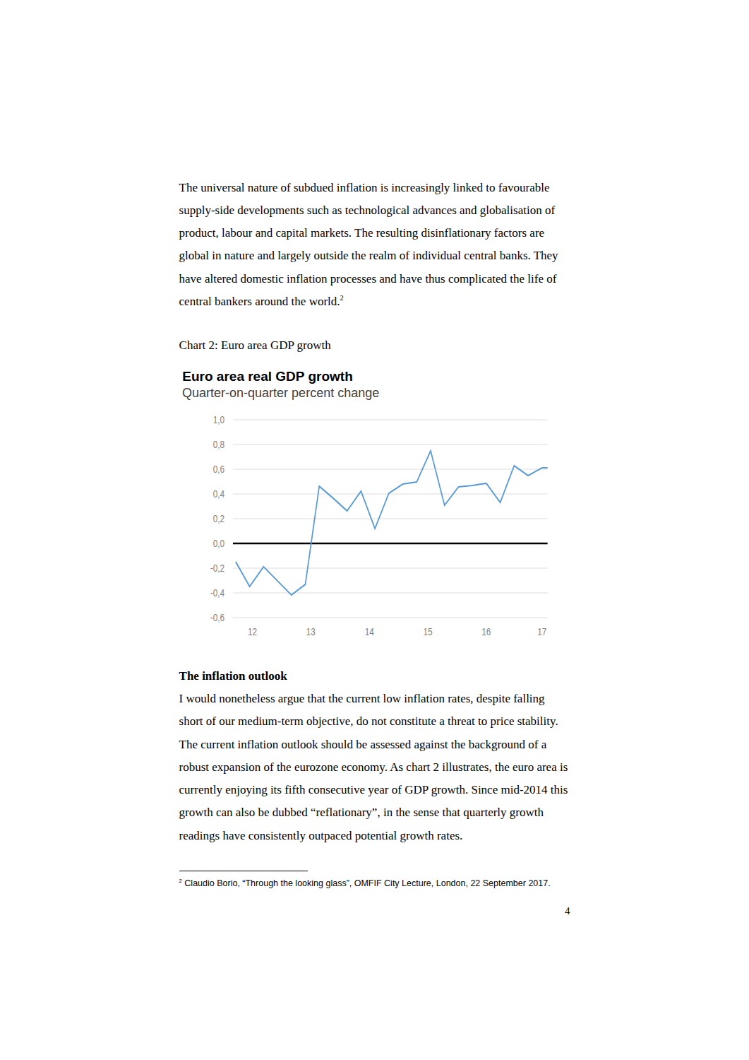The universal nature of subdued inflation is increasingly linked to favourable supply-side developments such as technological advances and globalisation of product, labour and capital markets. The resulting disinflationary factors are global in nature and largely outside the realm of individual central banks. They have altered domestic inflation processes and have thus complicated the life of central bankers around the world.2
Chart 2: Euro area GDP growth
Euro area real GDP growth
Quarter-on-quarter percent change
1,0 0,8 0,6 0,4 0,2 0,0 -0,2 -0,4 -0,6 12 13 14 15 16 17
The inflation outlook
I would nonetheless argue that the current low inflation rates, despite falling short of our medium-term objective, do not constitute a threat to price stability. The current inflation outlook should be assessed against the background of a robust expansion of the eurozone economy. As chart 2 illustrates, the euro area is currently enjoying its fifth consecutive year of GDP growth. Since mid-2014 this growth can also be dubbed “reflationary”, in the sense that quarterly growth readings have consistently outpaced potential growth rates.
2 Claudio Borio, “Through the looking glass”, OMFIF City Lecture, London, 22 September 2017.
4